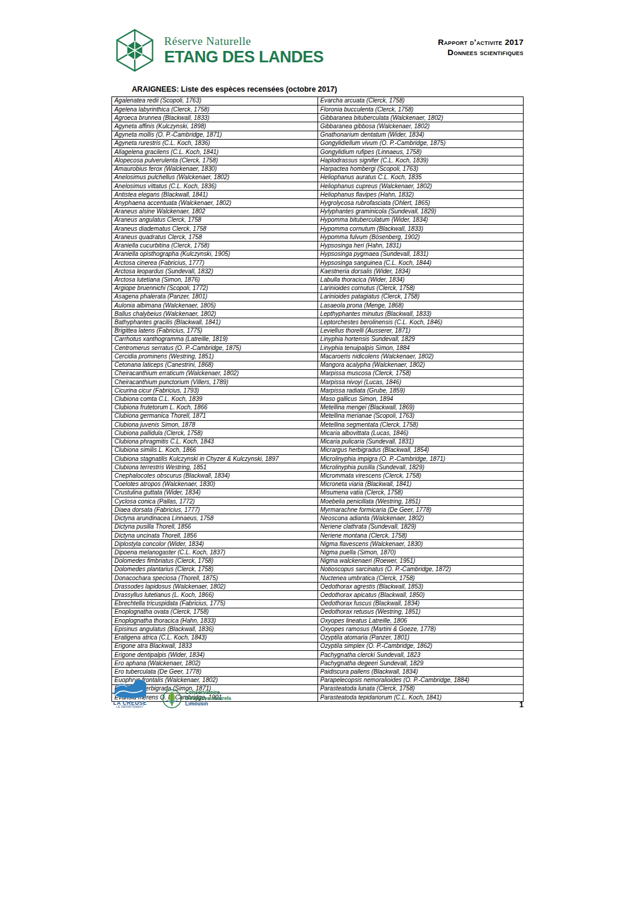Réserve Naturelle
ETANG DES LANDES
Rapport d’activite 2017
Donnees scientifiques
ARAIGNEES: Liste des espèces recensées (octobre 2017)
| Agalenatea redii (Scopoli, 1763) | Evarcha arcuata (Clerck, 1758) |
| Agelena labyrinthica (Clerck, 1758) | Floronia bucculenta (Clerck, 1758) |
| Agroeca brunnea (Blackwall, 1833) | Gibbaranea bituberculata (Walckenaer, 1802) |
| Agyneta affinis (Kulczynski, 1898) | Gibbaranea gibbosa (Walckenaer, 1802) |
| Agyneta mollis (O. P.-Cambridge, 1871) | Gnathonarium dentatum (Wider, 1834) |
| Agyneta rurestris (C.L. Koch, 1836) | Gongylidiellum vivum (O. P.-Cambridge, 1875) |
| Allagelena gracilens (C.L. Koch, 1841) | Gongylidium rufipes (Linnaeus, 1758) |
| Alopecosa pulverulenta (Clerck, 1758) | Haplodrassus signifer (C.L. Koch, 1839) |
| Amaurobius ferox (Walckenaer, 1830) | Harpactea hombergi (Scopoli, 1763) |
| Anelosimus pulchellus (Walckenaer, 1802) | Heliophanus auratus C.L. Koch, 1835 |
| Anelosimus vittatus (C.L. Koch, 1836) | Heliophanus cupreus (Walckenaer, 1802) |
| Antistea elegans (Blackwall, 1841) | Heliophanus flavipes (Hahn, 1832) |
| Anyphaena accentuata (Walckenaer, 1802) | Hygrolycosa rubrofasciata (Ohlert, 1865) |
| Araneus alsine Walckenaer, 1802 | Hylyphantes graminicola (Sundevall, 1829) |
| Araneus angulatus Clerck, 1758 | Hypomma bituberculatum (Wider, 1834) |
| Araneus diadematus Clerck, 1758 | Hypomma cornutum (Blackwall, 1833) |
| Araneus quadratus Clerck, 1758 | Hypomma fulvum (Bösenberg, 1902) |
| Araniella cucurbitina (Clerck, 1758) | Hypsosinga heri (Hahn, 1831) |
| Araniella opisthographa (Kulczynski, 1905) | Hypsosinga pygmaea (Sundevall, 1831) |
| Arctosa cinerea (Fabricius, 1777) | Hypsosinga sanguinea (C.L. Koch, 1844) |
| Arctosa leopardus (Sundevall, 1832) | Kaestneria dorsalis (Wider, 1834) |
| Arctosa lutetiana (Simon, 1876) | Labulla thoracica (Wider, 1834) |
| Argiope bruennichi (Scopoli, 1772) | Larinioides cornutus (Clerck, 1758) |
| Asagena phalerata (Panzer, 1801) | Larinioides patagiatus (Clerck, 1758) |
| Aulonia albimana (Walckenaer, 1805) | Lasaeola prona (Menge, 1868) |
| Ballus chalybeius (Walckenaer, 1802) | Lepthyphantes minutus (Blackwall, 1833) |
| Bathyphantes gracilis (Blackwall, 1841) | Leptorchestes berolinensis (C.L. Koch, 1846) |
| Brigittea latens (Fabricius, 1775) | Leviellus thorelli (Ausserer, 1871) |
| Carrhotus xanthogramma (Latreille, 1819) | Linyphia hortensis Sundevall, 1829 |
| Centromerus serratus (O. P.-Cambridge, 1875) | Linyphia tenuipalpis Simon, 1884 |
| Cercidia prominens (Westring, 1851) | Macaroeris nidicolens (Walckenaer, 1802) |
| Cetonana laticeps (Canestrini, 1868) | Mangora acalypha (Walckenaer, 1802) |
| Cheiracanthium erraticum (Walckenaer, 1802) | Marpissa muscosa (Clerck, 1758) |
| Cheiracanthium punctorium (Villers, 1789) | Marpissa nivoyi (Lucas, 1846) |
| Cicurina cicur (Fabricius, 1793) | Marpissa radiata (Grube, 1859) |
| Clubiona comta C.L. Koch, 1839 | Maso gallicus Simon, 1894 |
| Clubiona frutetorum L. Koch, 1866 | Metellina mengei (Blackwall, 1869) |
| Clubiona germanica Thorell, 1871 | Metellina merianae (Scopoli, 1763) |
| Clubiona juvenis Simon, 1878 | Metellina segmentata (Clerck, 1758) |
| Clubiona pallidula (Clerck, 1758) | Micaria albovittata (Lucas, 1846) |
| Clubiona phragmitis C.L. Koch, 1843 | Micaria pulicaria (Sundevall, 1831) |
| Clubiona similis L. Koch, 1866 | Micrargus herbigradus (Blackwall, 1854) |
| Clubiona stagnatilis Kulczynski in Chyzer & Kulczynski, 1897 | Microlinyphia impigra (O. P.-Cambridge, 1871) |
| Clubiona terrestris Westring, 1851 | Microlinyphia pusilla (Sundevall, 1829) |
| Cnephalocotes obscurus (Blackwall, 1834) | Micrommata virescens (Clerck, 1758) |
| Coelotes atropos (Walckenaer, 1830) | Microneta viaria (Blackwall, 1841) |
| Crustulina guttata (Wider, 1834) | Misumena vatia (Clerck, 1758) |
| Cyclosa conica (Pallas, 1772) | Moebelia penicillata (Westring, 1851) |
| Diaea dorsata (Fabricius, 1777) | Myrmarachne formicaria (De Geer, 1778) |
| Dictyna arundinacea Linnaeus, 1758 | Neoscona adianta (Walckenaer, 1802) |
| Dictyna pusilla Thorell, 1856 | Neriene clathrata (Sundevall, 1829) |
| Dictyna uncinata Thorell, 1856 | Neriene montana (Clerck, 1758) |
| Diplostyla concolor (Wider, 1834) | Nigma flavescens (Walckenaer, 1830) |
| Dipoena melanogaster (C.L. Koch, 1837) | Nigma puella (Simon, 1870) |
| Dolomedes fimbriatus (Clerck, 1758) | Nigma walckenaeri (Roewer, 1951) |
| Dolomedes plantarius (Clerck, 1758) | Notioscopus sarcinatus (O. P.-Cambridge, 1872) |
| Donacochara speciosa (Thorell, 1875) | Nuctenea umbratica (Clerck, 1758) |
| Drassodes lapidosus (Walckenaer, 1802) | Oedothorax agrestis (Blackwall, 1853) |
| Drassyllus lutetianus (L. Koch, 1866) | Oedothorax apicatus (Blackwall, 1850) |
| Ebrechtella tricuspidata (Fabricius, 1775) | Oedothorax fuscus (Blackwall, 1834) |
| Enoplognatha ovata (Clerck, 1758) | Oedothorax retusus (Westring, 1851) |
| Enoplognatha thoracica (Hahn, 1833) | Oxyopes lineatus Latreille, 1806 |
| Episinus angulatus (Blackwall, 1836) | Oxyopes ramosus (Martini & Goeze, 1778) |
| Eratigena atrica (C.L. Koch, 1843) | Ozyptila atomaria (Panzer, 1801) |
| Erigone atra Blackwall, 1833 | Ozyptila simplex (O. P.-Cambridge, 1862) |
| Erigone dentipalpis (Wider, 1834) | Pachygnatha clercki Sundevall, 1823 |
| Ero aphana (Walckenaer, 1802) | Pachygnatha degeeri Sundevall, 1829 |
| Ero tuberculata (De Geer, 1778) | Paidiscura pallens (Blackwall, 1834) |
| Euophrys frontalis (Walckenaer, 1802) | Parapelecopsis nemoralioides (O. P.-Cambridge, 1884) |
| Euophrys herbigrada (Simon, 1871) | Parasteatoda lunata (Clerck, 1758) |
| Evansia merens O. P.-Cambridge, 1901 | Parasteatoda tepidariorum (C.L. Koch, 1841) |
LA CREUSE
LE DÉPARTEMENT
Conservatoire
d'espaces naturels
Limousin
1